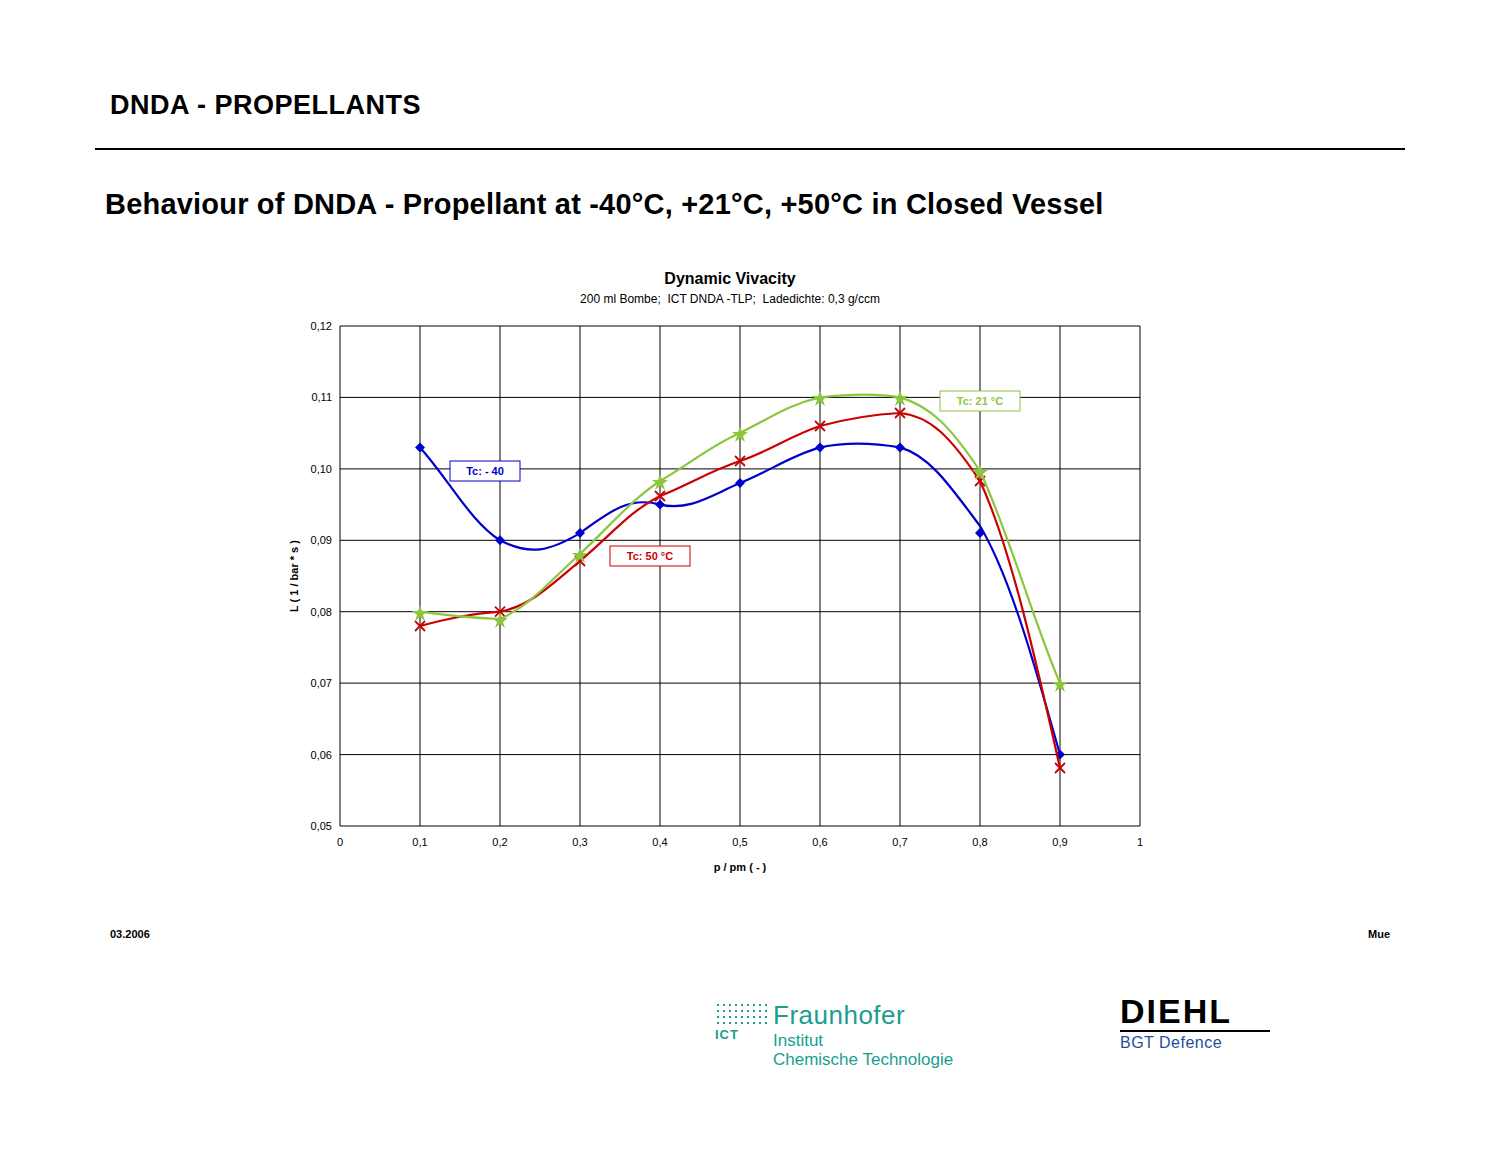DNDA - PROPELLANTS
Behaviour of DNDA - Propellant at -40°C, +21°C, +50°C in Closed Vessel
Dynamic Vivacity
200 ml Bombe; ICT DNDA -TLP; Ladedichte: 0,3 g/ccm
0,12 0,11 0,10 0,09 0,08 0,07 0,06 0,05 0 0,1 0,2 0,3 0,4 0,5 0,6 0,7 0,8 0,9 1 p / pm ( - ) L ( 1 / bar * s ) Tc: - 40 Tc: 50 °C Tc: 21 °C
03.2006
Mue
ICT
Fraunhofer
Institut
Chemische Technologie
DIEHL
BGT Defence